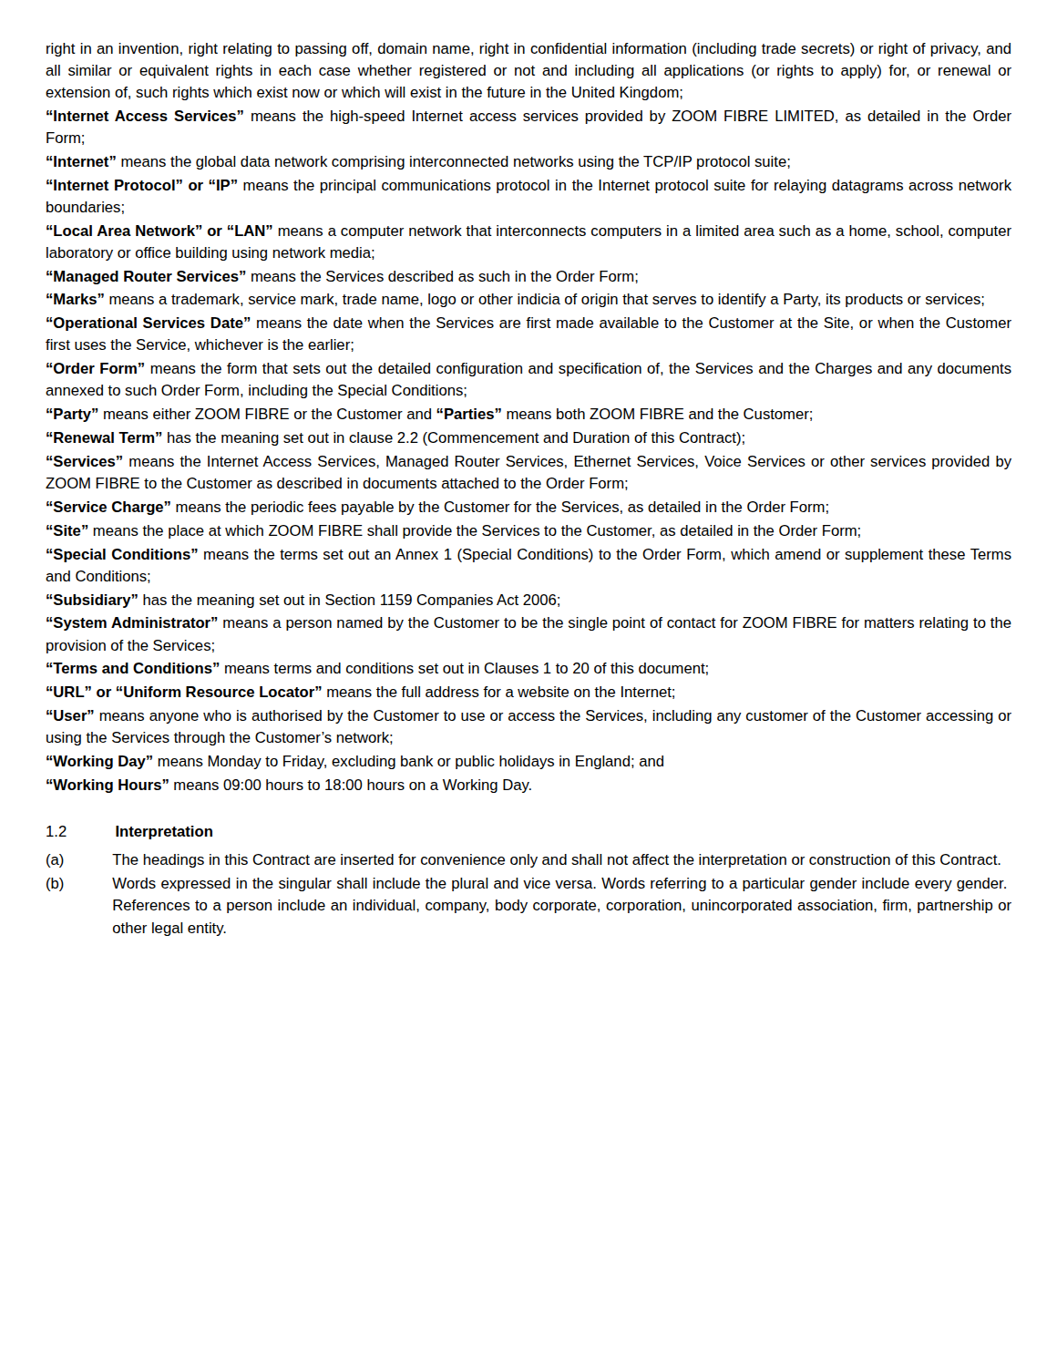right in an invention, right relating to passing off, domain name, right in confidential information (including trade secrets) or right of privacy, and all similar or equivalent rights in each case whether registered or not and including all applications (or rights to apply) for, or renewal or extension of, such rights which exist now or which will exist in the future in the United Kingdom;
“Internet Access Services” means the high-speed Internet access services provided by ZOOM FIBRE LIMITED, as detailed in the Order Form;
“Internet” means the global data network comprising interconnected networks using the TCP/IP protocol suite;
“Internet Protocol” or “IP” means the principal communications protocol in the Internet protocol suite for relaying datagrams across network boundaries;
“Local Area Network” or “LAN” means a computer network that interconnects computers in a limited area such as a home, school, computer laboratory or office building using network media;
“Managed Router Services” means the Services described as such in the Order Form;
“Marks” means a trademark, service mark, trade name, logo or other indicia of origin that serves to identify a Party, its products or services;
“Operational Services Date” means the date when the Services are first made available to the Customer at the Site, or when the Customer first uses the Service, whichever is the earlier;
“Order Form” means the form that sets out the detailed configuration and specification of, the Services and the Charges and any documents annexed to such Order Form, including the Special Conditions;
“Party” means either ZOOM FIBRE or the Customer and “Parties” means both ZOOM FIBRE and the Customer;
“Renewal Term” has the meaning set out in clause 2.2 (Commencement and Duration of this Contract);
“Services” means the Internet Access Services, Managed Router Services, Ethernet Services, Voice Services or other services provided by ZOOM FIBRE to the Customer as described in documents attached to the Order Form;
“Service Charge” means the periodic fees payable by the Customer for the Services, as detailed in the Order Form;
“Site” means the place at which ZOOM FIBRE shall provide the Services to the Customer, as detailed in the Order Form;
“Special Conditions” means the terms set out an Annex 1 (Special Conditions) to the Order Form, which amend or supplement these Terms and Conditions;
“Subsidiary” has the meaning set out in Section 1159 Companies Act 2006;
“System Administrator” means a person named by the Customer to be the single point of contact for ZOOM FIBRE for matters relating to the provision of the Services;
“Terms and Conditions” means terms and conditions set out in Clauses 1 to 20 of this document;
“URL” or “Uniform Resource Locator” means the full address for a website on the Internet;
“User” means anyone who is authorised by the Customer to use or access the Services, including any customer of the Customer accessing or using the Services through the Customer’s network;
“Working Day” means Monday to Friday, excluding bank or public holidays in England; and
“Working Hours” means 09:00 hours to 18:00 hours on a Working Day.
1.2 Interpretation
(a) The headings in this Contract are inserted for convenience only and shall not affect the interpretation or construction of this Contract.
(b) Words expressed in the singular shall include the plural and vice versa. Words referring to a particular gender include every gender. References to a person include an individual, company, body corporate, corporation, unincorporated association, firm, partnership or other legal entity.